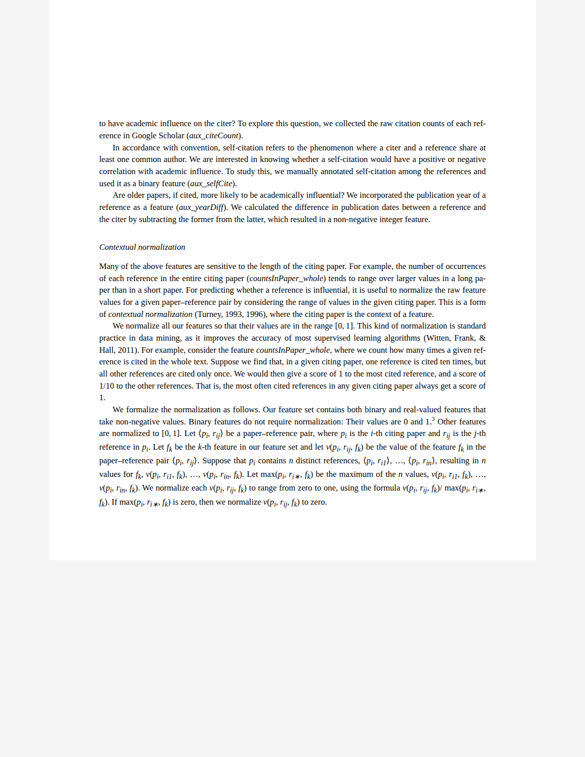to have academic influence on the citer? To explore this question, we collected the raw citation counts of each reference in Google Scholar (aux_citeCount).
In accordance with convention, self-citation refers to the phenomenon where a citer and a reference share at least one common author. We are interested in knowing whether a self-citation would have a positive or negative correlation with academic influence. To study this, we manually annotated self-citation among the references and used it as a binary feature (aux_selfCite).
Are older papers, if cited, more likely to be academically influential? We incorporated the publication year of a reference as a feature (aux_yearDiff). We calculated the difference in publication dates between a reference and the citer by subtracting the former from the latter, which resulted in a non-negative integer feature.
Contextual normalization
Many of the above features are sensitive to the length of the citing paper. For example, the number of occurrences of each reference in the entire citing paper (countsInPaper_whole) tends to range over larger values in a long paper than in a short paper. For predicting whether a reference is influential, it is useful to normalize the raw feature values for a given paper–reference pair by considering the range of values in the given citing paper. This is a form of contextual normalization (Turney, 1993, 1996), where the citing paper is the context of a feature.
We normalize all our features so that their values are in the range [0, 1]. This kind of normalization is standard practice in data mining, as it improves the accuracy of most supervised learning algorithms (Witten, Frank, & Hall, 2011). For example, consider the feature countsInPaper_whole, where we count how many times a given reference is cited in the whole text. Suppose we find that, in a given citing paper, one reference is cited ten times, but all other references are cited only once. We would then give a score of 1 to the most cited reference, and a score of 1/10 to the other references. That is, the most often cited references in any given citing paper always get a score of 1.
We formalize the normalization as follows. Our feature set contains both binary and real-valued features that take non-negative values. Binary features do not require normalization: Their values are 0 and 1.3 Other features are normalized to [0, 1]. Let ⟨pi, rij⟩ be a paper–reference pair, where pi is the i-th citing paper and rij is the j-th reference in pi. Let fk be the k-th feature in our feature set and let v(pi, rij, fk) be the value of the feature fk in the paper–reference pair ⟨pi, rij⟩. Suppose that pi contains n distinct references, ⟨pi, ri1⟩, …, ⟨pi, rin⟩, resulting in n values for fk, v(pi, ri1, fk), …, v(pi, rin, fk). Let max(pi, ri∗, fk) be the maximum of the n values, v(pi, ri1, fk), …, v(pi, rin, fk). We normalize each v(pi, rij, fk) to range from zero to one, using the formula v(pi, rij, fk)/ max(pi, ri∗, fk). If max(pi, ri∗, fk) is zero, then we normalize v(pi, rij, fk) to zero.